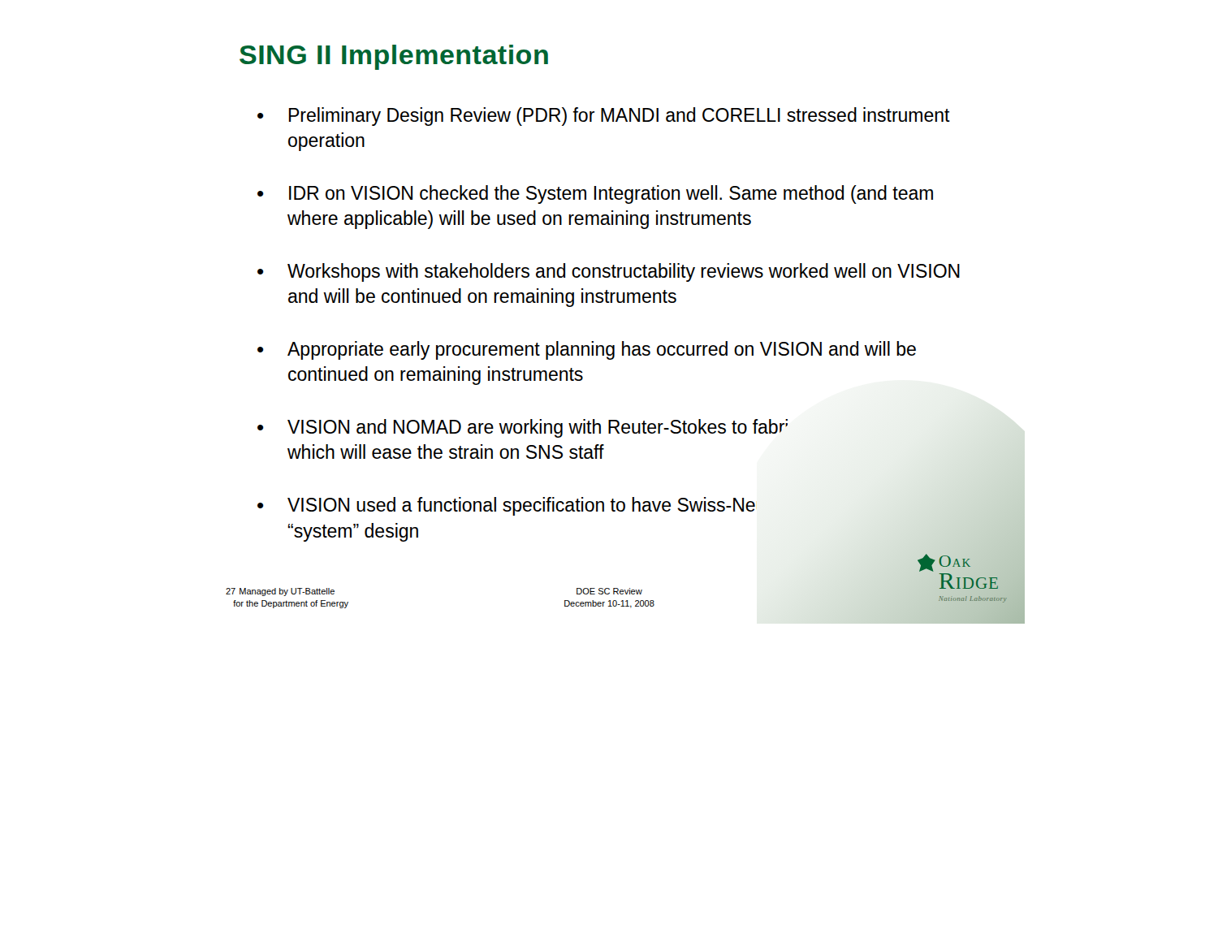SING II Implementation
Preliminary Design Review (PDR) for MANDI and CORELLI stressed instrument operation
IDR on VISION checked the System Integration well. Same method (and team where applicable) will be used on remaining instruments
Workshops with stakeholders and constructability reviews worked well on VISION and will be continued on remaining instruments
Appropriate early procurement planning has occurred on VISION and will be continued on remaining instruments
VISION and NOMAD are working with Reuter-Stokes to fabricate detectors – which will ease the strain on SNS staff
VISION used a functional specification to have Swiss-Neutronics aid in the guide “system” design
Oak
Ridge
National Laboratory
27 Managed by UT-Battelle
for the Department of Energy
DOE SC Review
December 10-11, 2008